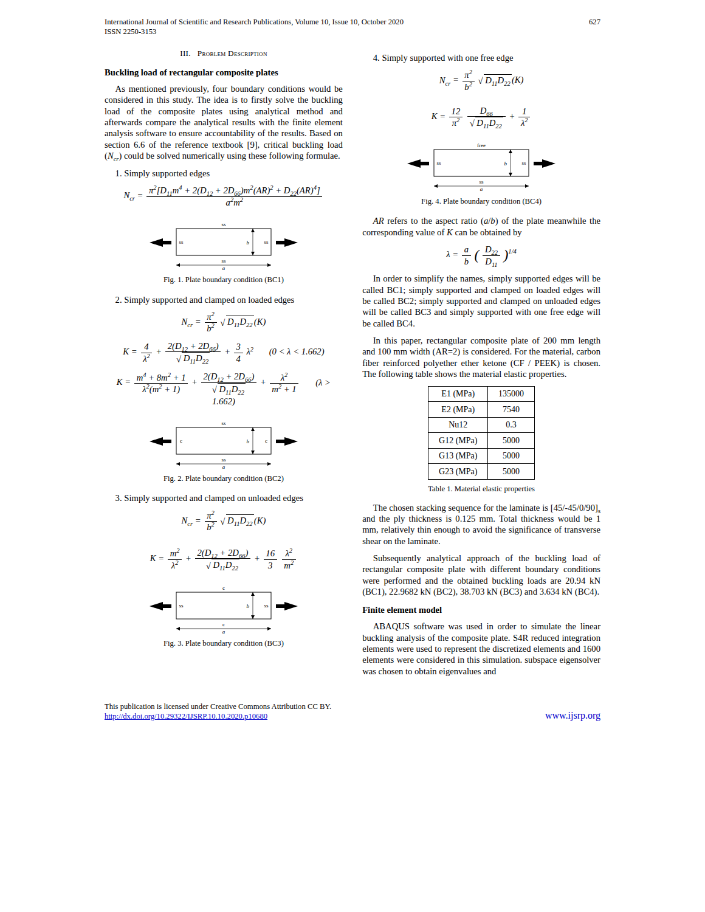International Journal of Scientific and Research Publications, Volume 10, Issue 10, October 2020
ISSN 2250-3153
627
III. Problem Description
Buckling load of rectangular composite plates
As mentioned previously, four boundary conditions would be considered in this study. The idea is to firstly solve the buckling load of the composite plates using analytical method and afterwards compare the analytical results with the finite element analysis software to ensure accountability of the results. Based on section 6.6 of the reference textbook [9], critical buckling load (Ncr) could be solved numerically using these following formulae.
Simply supported edges
Ncr = π2[D11m4 + 2(D12 + 2D66)m2(AR)2 + D22(AR)4] a2m2
ss ss ss ss b a
Fig. 1. Plate boundary condition (BC1)
Simply supported and clamped on loaded edges
Ncr = π2 b2 √D11D22(K)
K = 4 λ2 + 2(D12 + 2D66) √D11D22 + 3 4 λ2 (0 < λ < 1.662)
K = m4 + 8m2 + 1 λ2(m2 + 1) + 2(D12 + 2D66) √D11D22 + λ2 m2 + 1 (λ > 1.662)
ss ss c c b a
Fig. 2. Plate boundary condition (BC2)
Simply supported and clamped on unloaded edges
Ncr = π2 b2 √D11D22(K)
K = m2 λ2 + 2(D12 + 2D66) √D11D22 + 16 3 λ2 m2
c c ss ss b a
Fig. 3. Plate boundary condition (BC3)
Simply supported with one free edge
Ncr = π2 b2 √D11D22(K)
K = 12 π2 D66 √D11D22 + 1 λ2
free ss ss ss b a
Fig. 4. Plate boundary condition (BC4)
AR refers to the aspect ratio (a/b) of the plate meanwhile the corresponding value of K can be obtained by
λ = a b ( D22 D11 )1/4
In order to simplify the names, simply supported edges will be called BC1; simply supported and clamped on loaded edges will be called BC2; simply supported and clamped on unloaded edges will be called BC3 and simply supported with one free edge will be called BC4.
In this paper, rectangular composite plate of 200 mm length and 100 mm width (AR=2) is considered. For the material, carbon fiber reinforced polyether ether ketone (CF / PEEK) is chosen. The following table shows the material elastic properties.
| E1 (MPa) | 135000 |
| E2 (MPa) | 7540 |
| Nu12 | 0.3 |
| G12 (MPa) | 5000 |
| G13 (MPa) | 5000 |
| G23 (MPa) | 5000 |
Table 1. Material elastic properties
The chosen stacking sequence for the laminate is [45/-45/0/90]s and the ply thickness is 0.125 mm. Total thickness would be 1 mm, relatively thin enough to avoid the significance of transverse shear on the laminate.
Subsequently analytical approach of the buckling load of rectangular composite plate with different boundary conditions were performed and the obtained buckling loads are 20.94 kN (BC1), 22.9682 kN (BC2), 38.703 kN (BC3) and 3.634 kN (BC4).
Finite element model
ABAQUS software was used in order to simulate the linear buckling analysis of the composite plate. S4R reduced integration elements were used to represent the discretized elements and 1600 elements were considered in this simulation. subspace eigensolver was chosen to obtain eigenvalues and
This publication is licensed under Creative Commons Attribution CC BY.
http://dx.doi.org/10.29322/IJSRP.10.10.2020.p10680
www.ijsrp.org